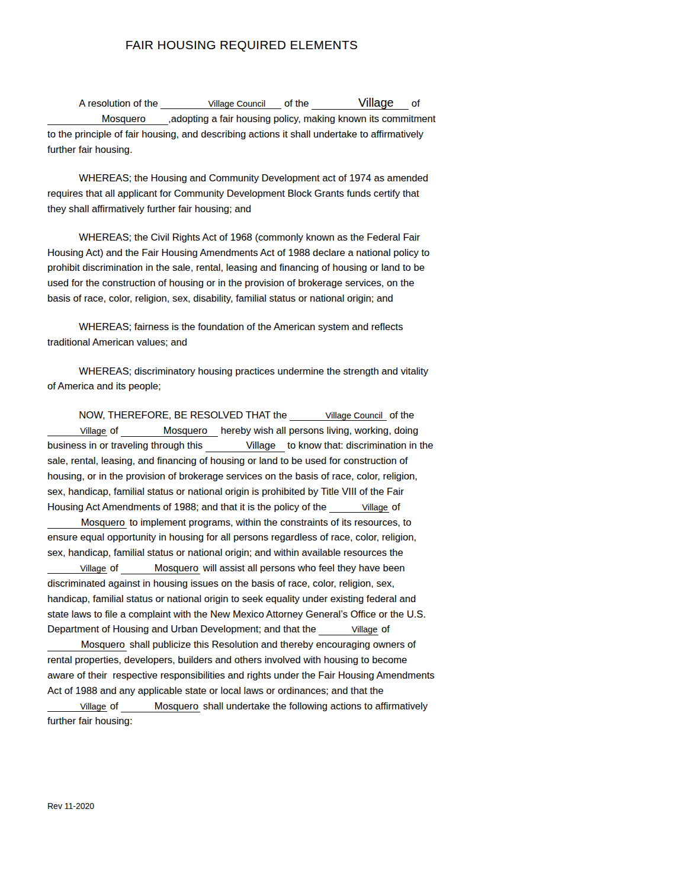FAIR HOUSING REQUIRED ELEMENTS
A resolution of the Village Council of the Village of Mosquero,adopting a fair housing policy, making known its commitment to the principle of fair housing, and describing actions it shall undertake to affirmatively further fair housing.
WHEREAS; the Housing and Community Development act of 1974 as amended requires that all applicant for Community Development Block Grants funds certify that they shall affirmatively further fair housing; and
WHEREAS; the Civil Rights Act of 1968 (commonly known as the Federal Fair Housing Act) and the Fair Housing Amendments Act of 1988 declare a national policy to prohibit discrimination in the sale, rental, leasing and financing of housing or land to be used for the construction of housing or in the provision of brokerage services, on the basis of race, color, religion, sex, disability, familial status or national origin; and
WHEREAS; fairness is the foundation of the American system and reflects traditional American values; and
WHEREAS; discriminatory housing practices undermine the strength and vitality of America and its people;
NOW, THEREFORE, BE RESOLVED THAT the Village Council of the Village of Mosquero hereby wish all persons living, working, doing business in or traveling through this Village to know that: discrimination in the sale, rental, leasing, and financing of housing or land to be used for construction of housing, or in the provision of brokerage services on the basis of race, color, religion, sex, handicap, familial status or national origin is prohibited by Title VIII of the Fair Housing Act Amendments of 1988; and that it is the policy of the Village of Mosquero to implement programs, within the constraints of its resources, to ensure equal opportunity in housing for all persons regardless of race, color, religion, sex, handicap, familial status or national origin; and within available resources the Village of Mosquero will assist all persons who feel they have been discriminated against in housing issues on the basis of race, color, religion, sex, handicap, familial status or national origin to seek equality under existing federal and state laws to file a complaint with the New Mexico Attorney General’s Office or the U.S. Department of Housing and Urban Development; and that the Village of Mosquero shall publicize this Resolution and thereby encouraging owners of rental properties, developers, builders and others involved with housing to become aware of their respective responsibilities and rights under the Fair Housing Amendments Act of 1988 and any applicable state or local laws or ordinances; and that the Village of Mosquero shall undertake the following actions to affirmatively further fair housing:
Rev 11-2020